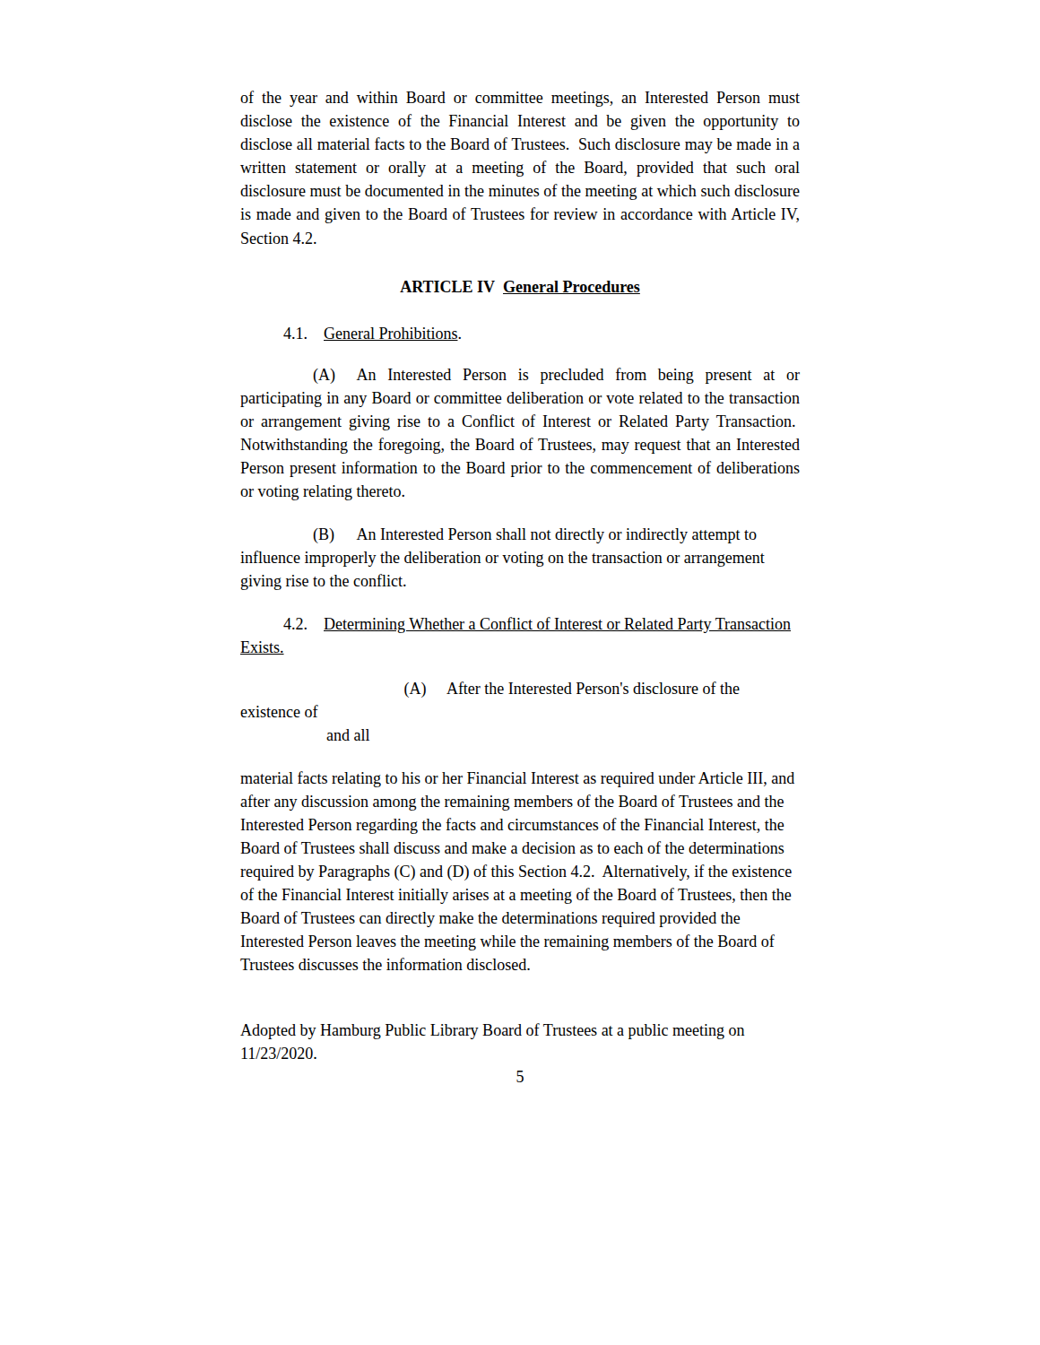of the year and within Board or committee meetings, an Interested Person must disclose the existence of the Financial Interest and be given the opportunity to disclose all material facts to the Board of Trustees. Such disclosure may be made in a written statement or orally at a meeting of the Board, provided that such oral disclosure must be documented in the minutes of the meeting at which such disclosure is made and given to the Board of Trustees for review in accordance with Article IV, Section 4.2.
ARTICLE IV General Procedures
4.1. General Prohibitions.
(A) An Interested Person is precluded from being present at or participating in any Board or committee deliberation or vote related to the transaction or arrangement giving rise to a Conflict of Interest or Related Party Transaction. Notwithstanding the foregoing, the Board of Trustees, may request that an Interested Person present information to the Board prior to the commencement of deliberations or voting relating thereto.
(B) An Interested Person shall not directly or indirectly attempt to influence improperly the deliberation or voting on the transaction or arrangement giving rise to the conflict.
4.2. Determining Whether a Conflict of Interest or Related Party Transaction Exists.
(A) After the Interested Person's disclosure of the existence of and all
material facts relating to his or her Financial Interest as required under Article III, and after any discussion among the remaining members of the Board of Trustees and the Interested Person regarding the facts and circumstances of the Financial Interest, the Board of Trustees shall discuss and make a decision as to each of the determinations required by Paragraphs (C) and (D) of this Section 4.2. Alternatively, if the existence of the Financial Interest initially arises at a meeting of the Board of Trustees, then the Board of Trustees can directly make the determinations required provided the Interested Person leaves the meeting while the remaining members of the Board of Trustees discusses the information disclosed.
Adopted by Hamburg Public Library Board of Trustees at a public meeting on 11/23/2020.
5